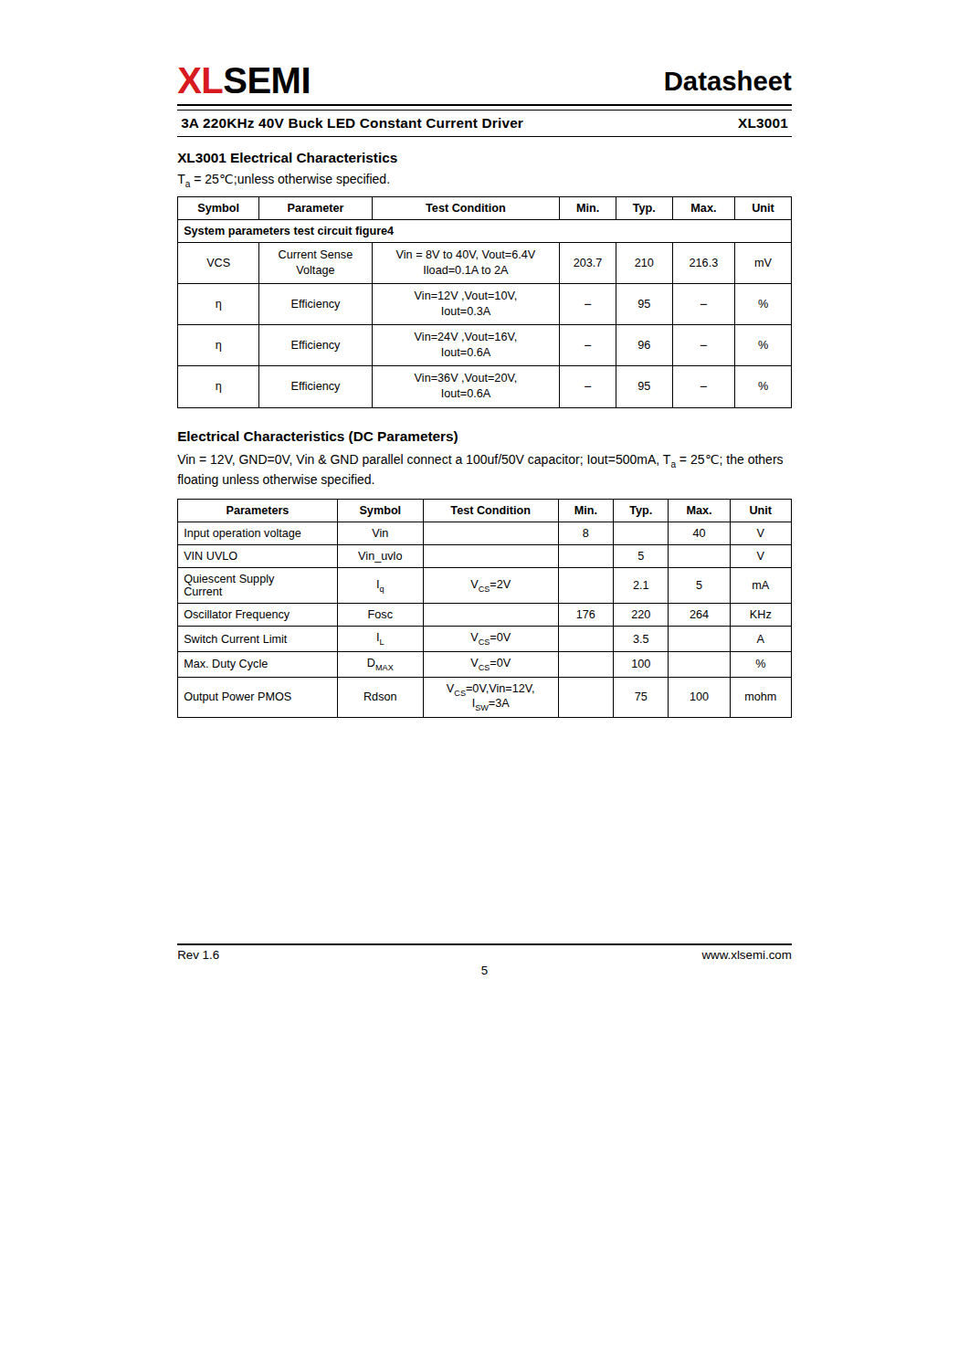XL SEMI
Datasheet
3A 220KHz 40V Buck LED Constant Current Driver XL3001
XL3001 Electrical Characteristics
Ta = 25℃;unless otherwise specified.
| Symbol | Parameter | Test Condition | Min. | Typ. | Max. | Unit |
| --- | --- | --- | --- | --- | --- | --- |
| System parameters test circuit figure4 |
| VCS | Current Sense Voltage | Vin = 8V to 40V, Vout=6.4V Iload=0.1A to 2A | 203.7 | 210 | 216.3 | mV |
| η | Efficiency | Vin=12V ,Vout=10V, Iout=0.3A | − | 95 | − | % |
| η | Efficiency | Vin=24V ,Vout=16V, Iout=0.6A | − | 96 | − | % |
| η | Efficiency | Vin=36V ,Vout=20V, Iout=0.6A | − | 95 | − | % |
Electrical Characteristics (DC Parameters)
Vin = 12V, GND=0V, Vin & GND parallel connect a 100uf/50V capacitor; Iout=500mA, Ta = 25℃; the others floating unless otherwise specified.
| Parameters | Symbol | Test Condition | Min. | Typ. | Max. | Unit |
| --- | --- | --- | --- | --- | --- | --- |
| Input operation voltage | Vin | | 8 | | 40 | V |
| VIN UVLO | Vin_uvlo | | | 5 | | V |
| Quiescent Supply Current | I q | V CS =2V | | 2.1 | 5 | mA |
| Oscillator Frequency | Fosc | | 176 | 220 | 264 | KHz |
| Switch Current Limit | I L | V CS =0V | | 3.5 | | A |
| Max. Duty Cycle | D MAX | V CS =0V | | 100 | | % |
| Output Power PMOS | Rdson | V CS =0V,Vin=12V, I SW =3A | | 75 | 100 | mohm |
Rev 1.6 www.xlsemi.com
5